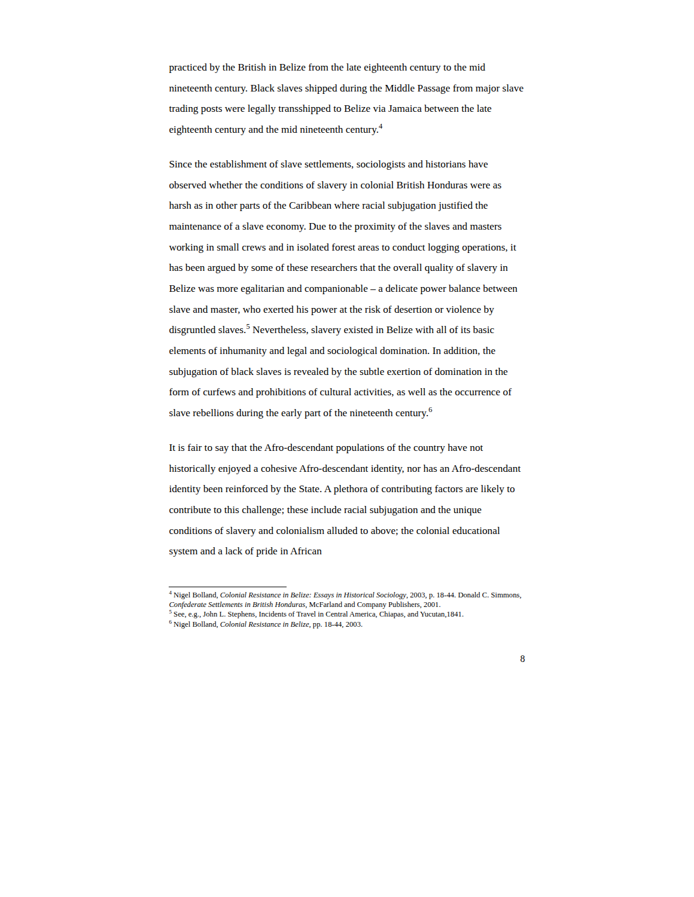practiced by the British in Belize from the late eighteenth century to the mid nineteenth century. Black slaves shipped during the Middle Passage from major slave trading posts were legally transshipped to Belize via Jamaica between the late eighteenth century and the mid nineteenth century.4
Since the establishment of slave settlements, sociologists and historians have observed whether the conditions of slavery in colonial British Honduras were as harsh as in other parts of the Caribbean where racial subjugation justified the maintenance of a slave economy. Due to the proximity of the slaves and masters working in small crews and in isolated forest areas to conduct logging operations, it has been argued by some of these researchers that the overall quality of slavery in Belize was more egalitarian and companionable – a delicate power balance between slave and master, who exerted his power at the risk of desertion or violence by disgruntled slaves.5 Nevertheless, slavery existed in Belize with all of its basic elements of inhumanity and legal and sociological domination. In addition, the subjugation of black slaves is revealed by the subtle exertion of domination in the form of curfews and prohibitions of cultural activities, as well as the occurrence of slave rebellions during the early part of the nineteenth century.6
It is fair to say that the Afro-descendant populations of the country have not historically enjoyed a cohesive Afro-descendant identity, nor has an Afro-descendant identity been reinforced by the State. A plethora of contributing factors are likely to contribute to this challenge; these include racial subjugation and the unique conditions of slavery and colonialism alluded to above; the colonial educational system and a lack of pride in African
4 Nigel Bolland, Colonial Resistance in Belize: Essays in Historical Sociology, 2003, p. 18-44. Donald C. Simmons, Confederate Settlements in British Honduras, McFarland and Company Publishers, 2001.
5 See, e.g., John L. Stephens, Incidents of Travel in Central America, Chiapas, and Yucutan,1841.
6 Nigel Bolland, Colonial Resistance in Belize, pp. 18-44, 2003.
8